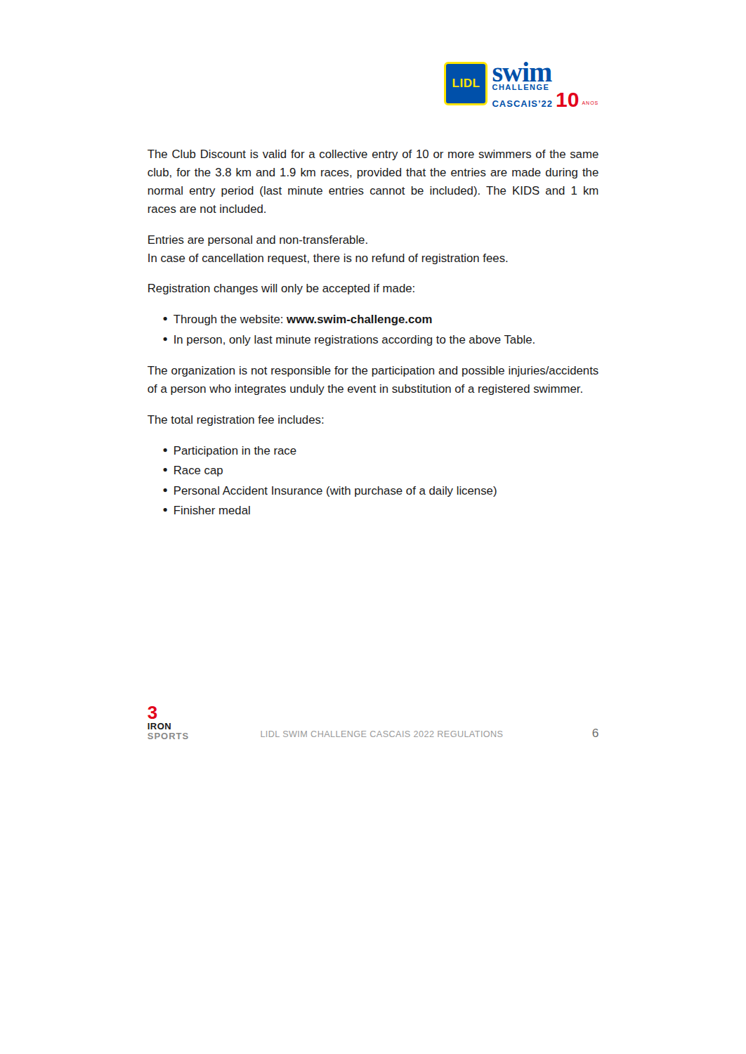LIDL
swim
CHALLENGE
CASCAIS’22 10 ANOS
The Club Discount is valid for a collective entry of 10 or more swimmers of the same club, for the 3.8 km and 1.9 km races, provided that the entries are made during the normal entry period (last minute entries cannot be included). The KIDS and 1 km races are not included.
Entries are personal and non-transferable.
In case of cancellation request, there is no refund of registration fees.
Registration changes will only be accepted if made:
Through the website: www.swim-challenge.com
In person, only last minute registrations according to the above Table.
The organization is not responsible for the participation and possible injuries/accidents of a person who integrates unduly the event in substitution of a registered swimmer.
The total registration fee includes:
Participation in the race
Race cap
Personal Accident Insurance (with purchase of a daily license)
Finisher medal
3
IRON SPORTS
LIDL SWIM CHALLENGE CASCAIS 2022 REGULATIONS
6